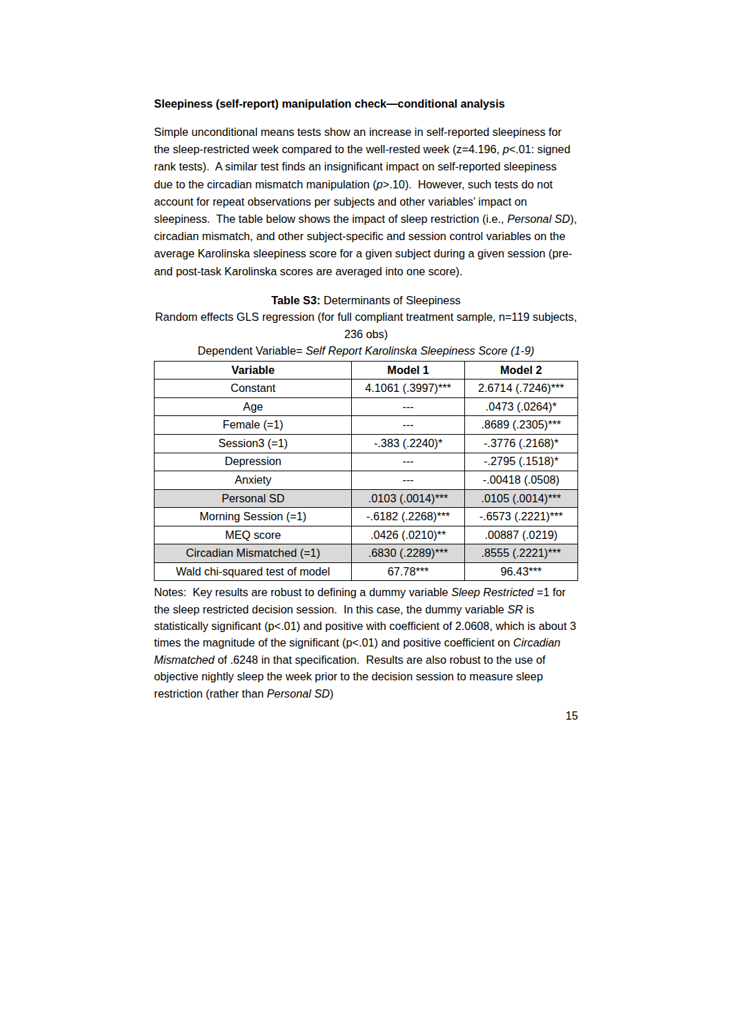Sleepiness (self-report) manipulation check—conditional analysis
Simple unconditional means tests show an increase in self-reported sleepiness for the sleep-restricted week compared to the well-rested week (z=4.196, p<.01: signed rank tests). A similar test finds an insignificant impact on self-reported sleepiness due to the circadian mismatch manipulation (p>.10). However, such tests do not account for repeat observations per subjects and other variables’ impact on sleepiness. The table below shows the impact of sleep restriction (i.e., Personal SD), circadian mismatch, and other subject-specific and session control variables on the average Karolinska sleepiness score for a given subject during a given session (pre- and post-task Karolinska scores are averaged into one score).
Table S3: Determinants of Sleepiness
Random effects GLS regression (for full compliant treatment sample, n=119 subjects, 236 obs)
Dependent Variable= Self Report Karolinska Sleepiness Score (1-9)
| Variable | Model 1 | Model 2 |
| --- | --- | --- |
| Constant | 4.1061 (.3997)*** | 2.6714 (.7246)*** |
| Age | --- | .0473 (.0264)* |
| Female (=1) | --- | .8689 (.2305)*** |
| Session3 (=1) | -.383 (.2240)* | -.3776 (.2168)* |
| Depression | --- | -.2795 (.1518)* |
| Anxiety | --- | -.00418 (.0508) |
| Personal SD | .0103 (.0014)*** | .0105 (.0014)*** |
| Morning Session (=1) | -.6182 (.2268)*** | -.6573 (.2221)*** |
| MEQ score | .0426 (.0210)** | .00887 (.0219) |
| Circadian Mismatched (=1) | .6830 (.2289)*** | .8555 (.2221)*** |
| Wald chi-squared test of model | 67.78*** | 96.43*** |
Notes: Key results are robust to defining a dummy variable Sleep Restricted =1 for the sleep restricted decision session. In this case, the dummy variable SR is statistically significant (p<.01) and positive with coefficient of 2.0608, which is about 3 times the magnitude of the significant (p<.01) and positive coefficient on Circadian Mismatched of .6248 in that specification. Results are also robust to the use of objective nightly sleep the week prior to the decision session to measure sleep restriction (rather than Personal SD)
15